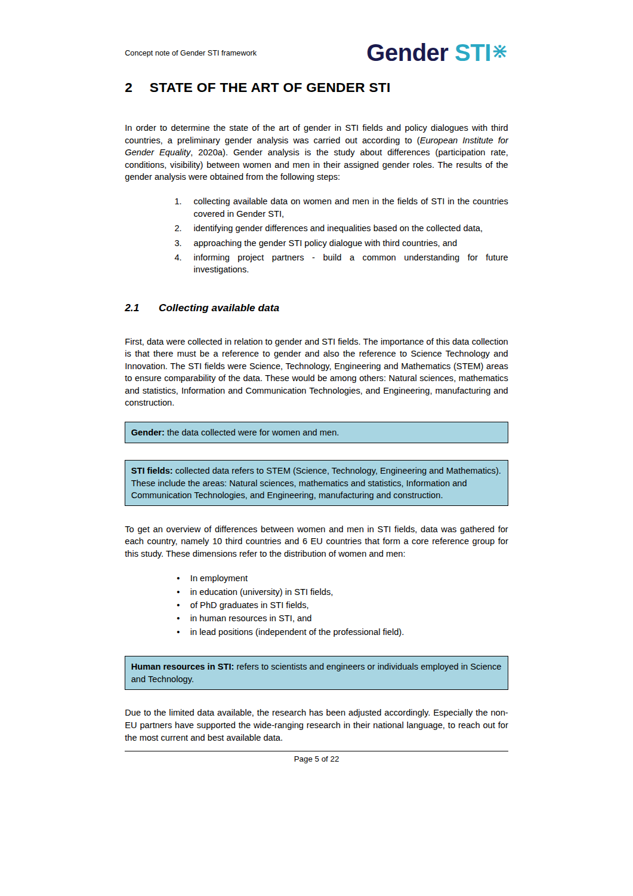Concept note of Gender STI framework
Gender STI⋇
2 STATE OF THE ART OF GENDER STI
In order to determine the state of the art of gender in STI fields and policy dialogues with third countries, a preliminary gender analysis was carried out according to (European Institute for Gender Equality, 2020a). Gender analysis is the study about differences (participation rate, conditions, visibility) between women and men in their assigned gender roles. The results of the gender analysis were obtained from the following steps:
1. collecting available data on women and men in the fields of STI in the countries covered in Gender STI,
2. identifying gender differences and inequalities based on the collected data,
3. approaching the gender STI policy dialogue with third countries, and
4. informing project partners - build a common understanding for future investigations.
2.1 Collecting available data
First, data were collected in relation to gender and STI fields. The importance of this data collection is that there must be a reference to gender and also the reference to Science Technology and Innovation. The STI fields were Science, Technology, Engineering and Mathematics (STEM) areas to ensure comparability of the data. These would be among others: Natural sciences, mathematics and statistics, Information and Communication Technologies, and Engineering, manufacturing and construction.
Gender: the data collected were for women and men.
STI fields: collected data refers to STEM (Science, Technology, Engineering and Mathematics).
These include the areas: Natural sciences, mathematics and statistics, Information and Communication Technologies, and Engineering, manufacturing and construction.
To get an overview of differences between women and men in STI fields, data was gathered for each country, namely 10 third countries and 6 EU countries that form a core reference group for this study. These dimensions refer to the distribution of women and men:
In employment
in education (university) in STI fields,
of PhD graduates in STI fields,
in human resources in STI, and
in lead positions (independent of the professional field).
Human resources in STI: refers to scientists and engineers or individuals employed in Science and Technology.
Due to the limited data available, the research has been adjusted accordingly. Especially the non-EU partners have supported the wide-ranging research in their national language, to reach out for the most current and best available data.
Page 5 of 22